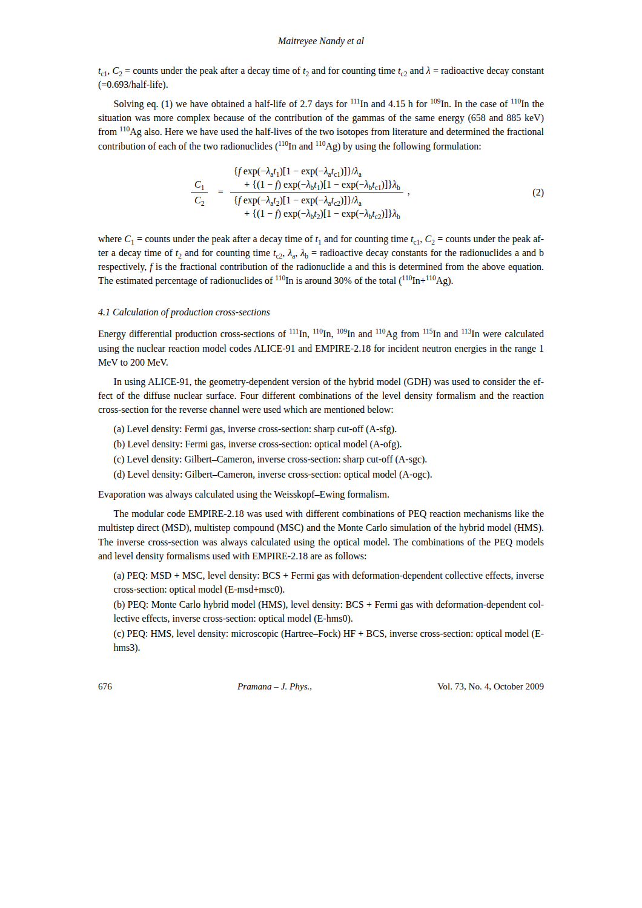Maitreyee Nandy et al
tc1, C2 = counts under the peak after a decay time of t2 and for counting time tc2 and λ = radioactive decay constant (=0.693/half-life).
Solving eq. (1) we have obtained a half-life of 2.7 days for 111In and 4.15 h for 109In. In the case of 110In the situation was more complex because of the contribution of the gammas of the same energy (658 and 885 keV) from 110Ag also. Here we have used the half-lives of the two isotopes from literature and determined the fractional contribution of each of the two radionuclides (110In and 110Ag) by using the following formulation:
| C 1 |
| C 2 |
=
| { f exp(− λ a t 1 )[1 − exp(− λ a t c1 )]}/ λ a + {(1 − f ) exp(− λ b t 1 )[1 − exp(− λ b t c1 )]} λ b |
| { f exp(− λ a t 2 )[1 − exp(− λ a t c2 )]}/ λ a + {(1 − f ) exp(− λ b t 2 )[1 − exp(− λ b t c2 )]} λ b |
,
(2)
where C1 = counts under the peak after a decay time of t1 and for counting time tc1, C2 = counts under the peak after a decay time of t2 and for counting time tc2, λa, λb = radioactive decay constants for the radionuclides a and b respectively, f is the fractional contribution of the radionuclide a and this is determined from the above equation. The estimated percentage of radionuclides of 110In is around 30% of the total (110In+110Ag).
4.1 Calculation of production cross-sections
Energy differential production cross-sections of 111In, 110In, 109In and 110Ag from 115In and 113In were calculated using the nuclear reaction model codes ALICE-91 and EMPIRE-2.18 for incident neutron energies in the range 1 MeV to 200 MeV.
In using ALICE-91, the geometry-dependent version of the hybrid model (GDH) was used to consider the effect of the diffuse nuclear surface. Four different combinations of the level density formalism and the reaction cross-section for the reverse channel were used which are mentioned below:
(a) Level density: Fermi gas, inverse cross-section: sharp cut-off (A-sfg).
(b) Level density: Fermi gas, inverse cross-section: optical model (A-ofg).
(c) Level density: Gilbert–Cameron, inverse cross-section: sharp cut-off (A-sgc).
(d) Level density: Gilbert–Cameron, inverse cross-section: optical model (A-ogc).
Evaporation was always calculated using the Weisskopf–Ewing formalism.
The modular code EMPIRE-2.18 was used with different combinations of PEQ reaction mechanisms like the multistep direct (MSD), multistep compound (MSC) and the Monte Carlo simulation of the hybrid model (HMS). The inverse cross-section was always calculated using the optical model. The combinations of the PEQ models and level density formalisms used with EMPIRE-2.18 are as follows:
(a) PEQ: MSD + MSC, level density: BCS + Fermi gas with deformation-dependent collective effects, inverse cross-section: optical model (E-msd+msc0).
(b) PEQ: Monte Carlo hybrid model (HMS), level density: BCS + Fermi gas with deformation-dependent collective effects, inverse cross-section: optical model (E-hms0).
(c) PEQ: HMS, level density: microscopic (Hartree–Fock) HF + BCS, inverse cross-section: optical model (E-hms3).
676 Pramana – J. Phys., Vol. 73, No. 4, October 2009